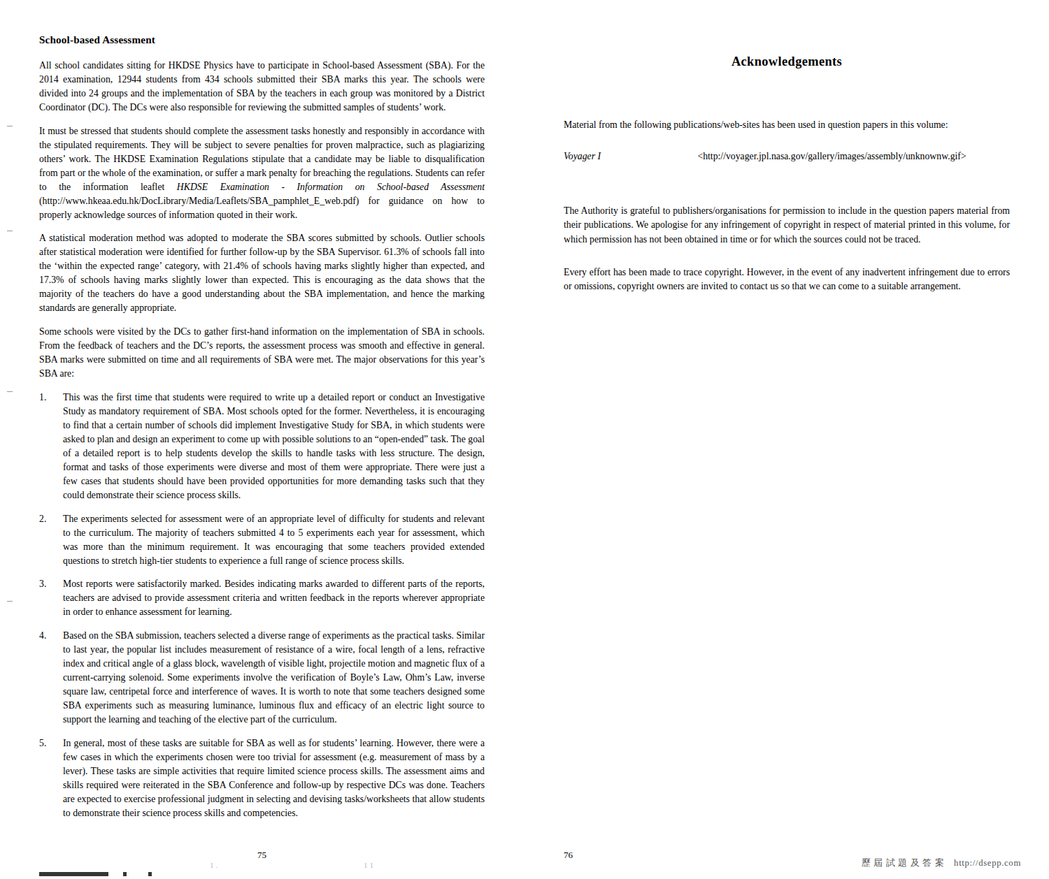School-based Assessment
All school candidates sitting for HKDSE Physics have to participate in School-based Assessment (SBA). For the 2014 examination, 12944 students from 434 schools submitted their SBA marks this year. The schools were divided into 24 groups and the implementation of SBA by the teachers in each group was monitored by a District Coordinator (DC). The DCs were also responsible for reviewing the submitted samples of students’ work.
It must be stressed that students should complete the assessment tasks honestly and responsibly in accordance with the stipulated requirements. They will be subject to severe penalties for proven malpractice, such as plagiarizing others’ work. The HKDSE Examination Regulations stipulate that a candidate may be liable to disqualification from part or the whole of the examination, or suffer a mark penalty for breaching the regulations. Students can refer to the information leaflet HKDSE Examination - Information on School-based Assessment (http://www.hkeaa.edu.hk/DocLibrary/Media/Leaflets/SBA_pamphlet_E_web.pdf) for guidance on how to properly acknowledge sources of information quoted in their work.
A statistical moderation method was adopted to moderate the SBA scores submitted by schools. Outlier schools after statistical moderation were identified for further follow-up by the SBA Supervisor. 61.3% of schools fall into the ‘within the expected range’ category, with 21.4% of schools having marks slightly higher than expected, and 17.3% of schools having marks slightly lower than expected. This is encouraging as the data shows that the majority of the teachers do have a good understanding about the SBA implementation, and hence the marking standards are generally appropriate.
Some schools were visited by the DCs to gather first-hand information on the implementation of SBA in schools. From the feedback of teachers and the DC’s reports, the assessment process was smooth and effective in general. SBA marks were submitted on time and all requirements of SBA were met. The major observations for this year’s SBA are:
This was the first time that students were required to write up a detailed report or conduct an Investigative Study as mandatory requirement of SBA. Most schools opted for the former. Nevertheless, it is encouraging to find that a certain number of schools did implement Investigative Study for SBA, in which students were asked to plan and design an experiment to come up with possible solutions to an “open-ended” task. The goal of a detailed report is to help students develop the skills to handle tasks with less structure. The design, format and tasks of those experiments were diverse and most of them were appropriate. There were just a few cases that students should have been provided opportunities for more demanding tasks such that they could demonstrate their science process skills.
The experiments selected for assessment were of an appropriate level of difficulty for students and relevant to the curriculum. The majority of teachers submitted 4 to 5 experiments each year for assessment, which was more than the minimum requirement. It was encouraging that some teachers provided extended questions to stretch high-tier students to experience a full range of science process skills.
Most reports were satisfactorily marked. Besides indicating marks awarded to different parts of the reports, teachers are advised to provide assessment criteria and written feedback in the reports wherever appropriate in order to enhance assessment for learning.
Based on the SBA submission, teachers selected a diverse range of experiments as the practical tasks. Similar to last year, the popular list includes measurement of resistance of a wire, focal length of a lens, refractive index and critical angle of a glass block, wavelength of visible light, projectile motion and magnetic flux of a current-carrying solenoid. Some experiments involve the verification of Boyle’s Law, Ohm’s Law, inverse square law, centripetal force and interference of waves. It is worth to note that some teachers designed some SBA experiments such as measuring luminance, luminous flux and efficacy of an electric light source to support the learning and teaching of the elective part of the curriculum.
In general, most of these tasks are suitable for SBA as well as for students’ learning. However, there were a few cases in which the experiments chosen were too trivial for assessment (e.g. measurement of mass by a lever). These tasks are simple activities that require limited science process skills. The assessment aims and skills required were reiterated in the SBA Conference and follow-up by respective DCs was done. Teachers are expected to exercise professional judgment in selecting and devising tasks/worksheets that allow students to demonstrate their science process skills and competencies.
75
1 . 1 1
Acknowledgements
Material from the following publications/web-sites has been used in question papers in this volume:
| Voyager I | <http://voyager.jpl.nasa.gov/gallery/images/assembly/unknownw.gif> |
The Authority is grateful to publishers/organisations for permission to include in the question papers material from their publications. We apologise for any infringement of copyright in respect of material printed in this volume, for which permission has not been obtained in time or for which the sources could not be traced.
Every effort has been made to trace copyright. However, in the event of any inadvertent infringement due to errors or omissions, copyright owners are invited to contact us so that we can come to a suitable arrangement.
76
歷屆試題及答案 http://dsepp.com